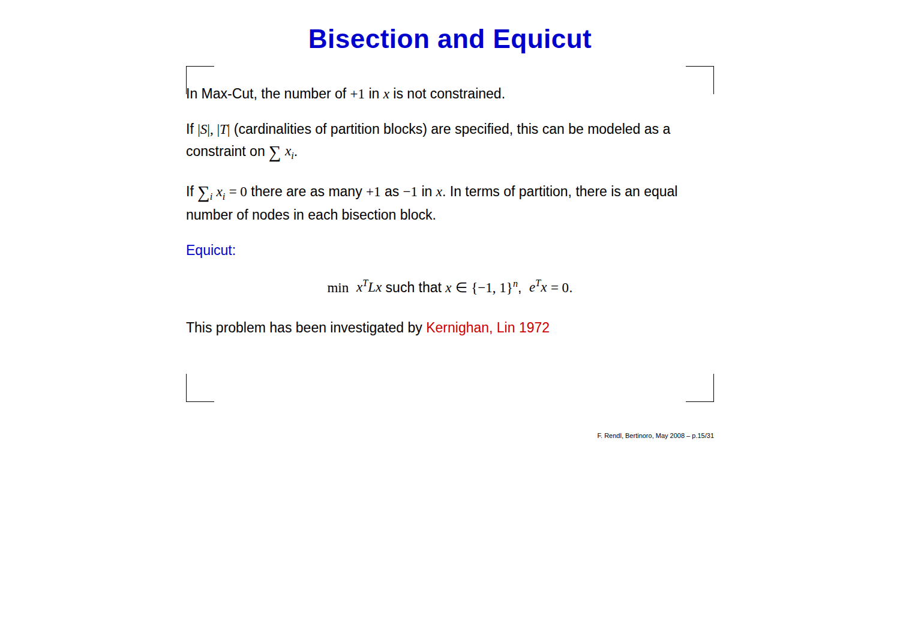Bisection and Equicut
In Max-Cut, the number of +1 in x is not constrained.
If |S|, |T| (cardinalities of partition blocks) are specified, this can be modeled as a constraint on ∑ xi.
If ∑i xi = 0 there are as many +1 as −1 in x. In terms of partition, there is an equal number of nodes in each bisection block.
Equicut:
min xTLx such that x ∈ {−1, 1}n, eTx = 0.
This problem has been investigated by Kernighan, Lin 1972
F. Rendl, Bertinoro, May 2008 – p.15/31